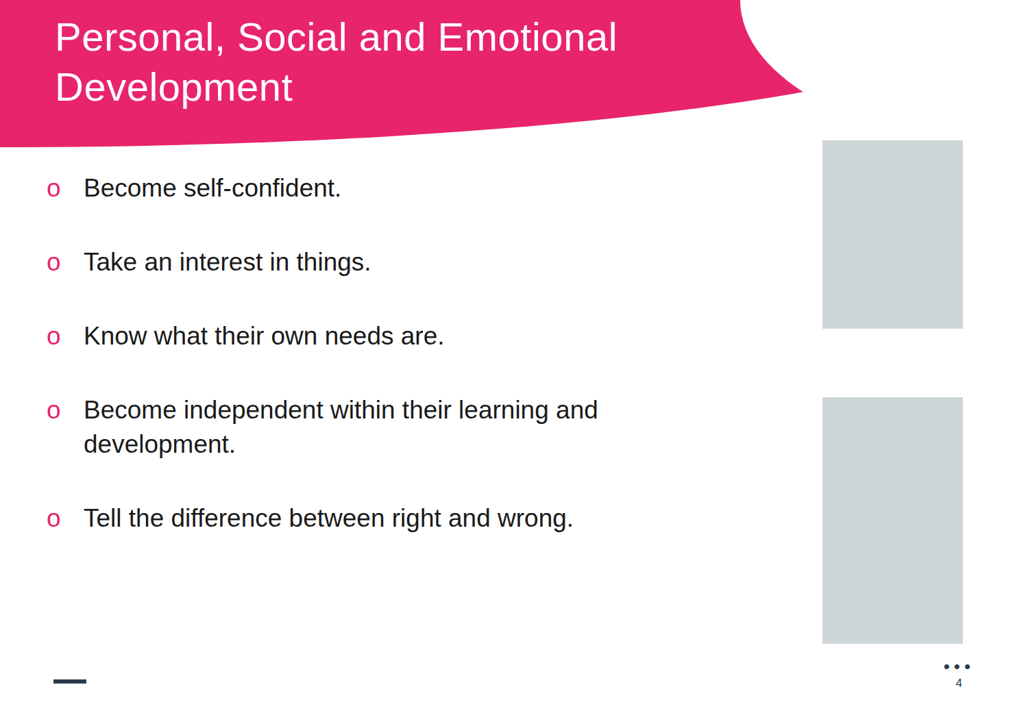Personal, Social and Emotional Development
Become self-confident.
Take an interest in things.
Know what their own needs are.
Become independent within their learning and development.
Tell the difference between right and wrong.
•••
4